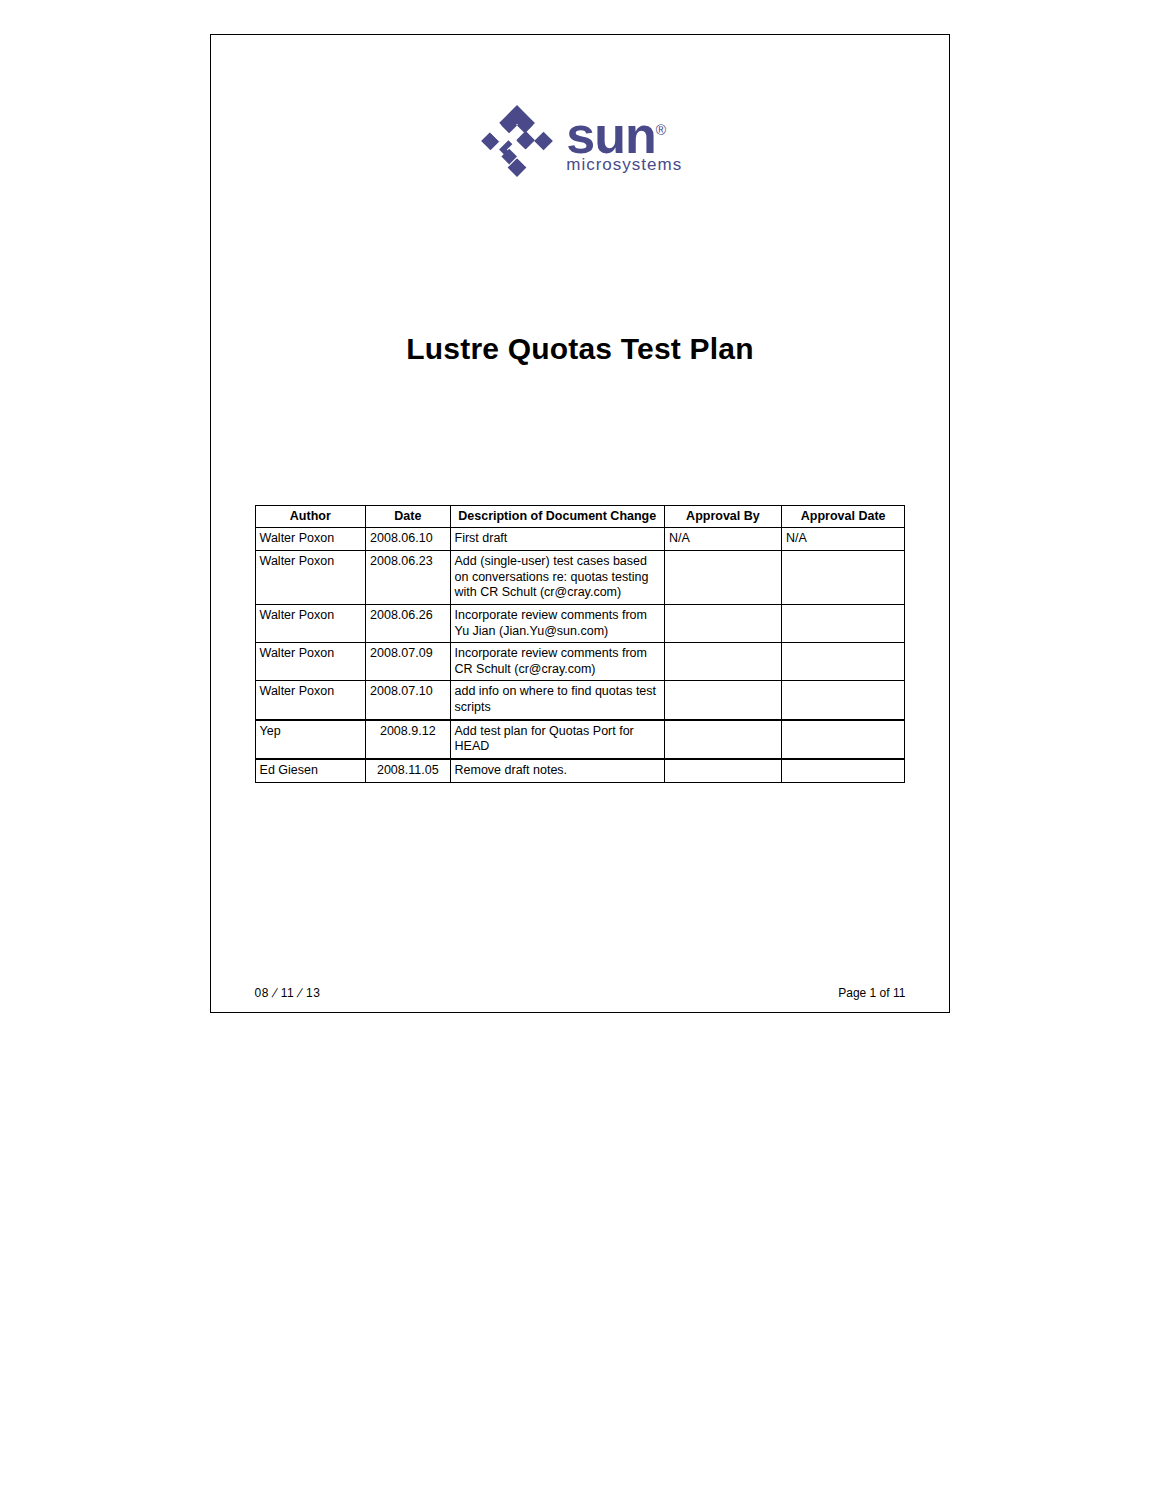sun®
microsystems
Lustre Quotas Test Plan
| Author | Date | Description of Document Change | Approval By | Approval Date |
| --- | --- | --- | --- | --- |
| Walter Poxon | 2008.06.10 | First draft | N/A | N/A |
| Walter Poxon | 2008.06.23 | Add (single-user) test cases based on conversations re: quotas testing with CR Schult (cr@cray.com) | | |
| Walter Poxon | 2008.06.26 | Incorporate review comments from Yu Jian (Jian.Yu@sun.com) | | |
| Walter Poxon | 2008.07.09 | Incorporate review comments from CR Schult (cr@cray.com) | | |
| Walter Poxon | 2008.07.10 | add info on where to find quotas test scripts | | |
| Yep | 2008.9.12 | Add test plan for Quotas Port for HEAD | | |
| Ed Giesen | 2008.11.05 | Remove draft notes. | | |
08/11/13 Page 1 of 11